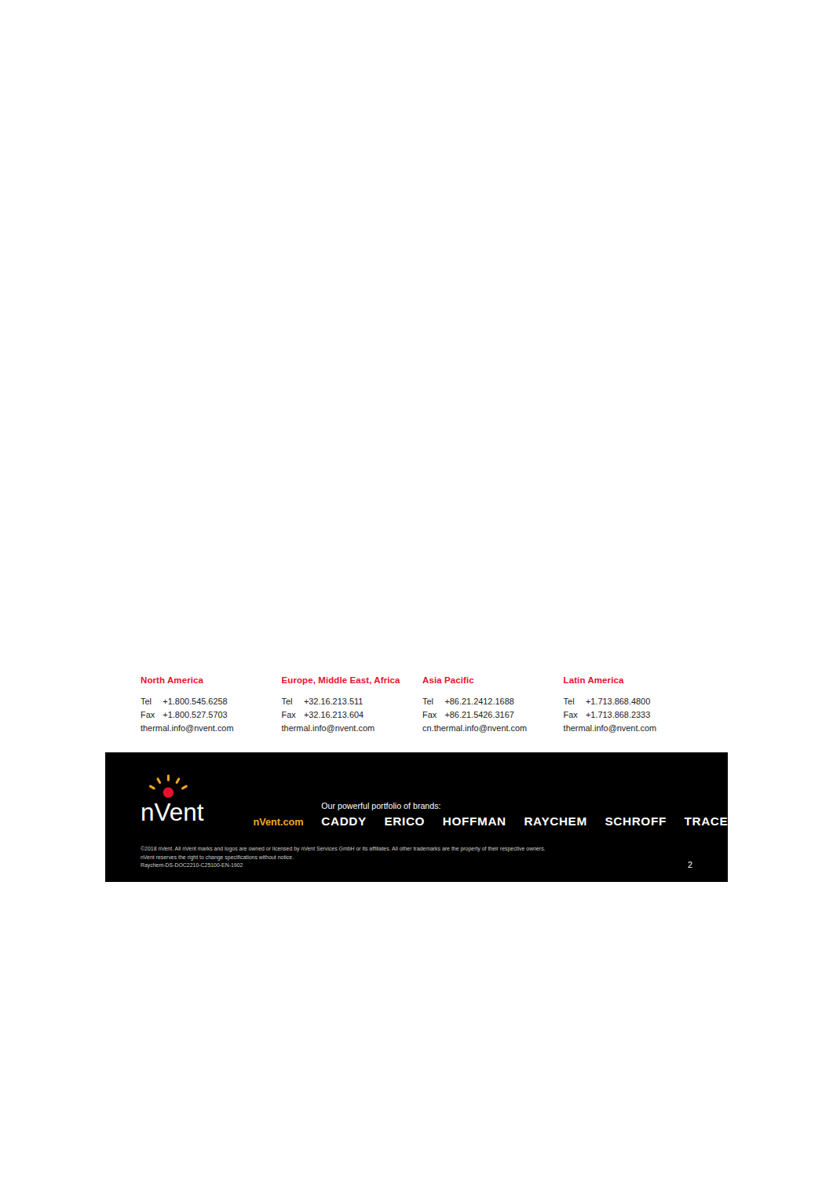North America
Tel+1.800.545.6258
Fax+1.800.527.5703
thermal.info@nvent.com
Europe, Middle East, Africa
Tel+32.16.213.511
Fax+32.16.213.604
thermal.info@nvent.com
Asia Pacific
Tel+86.21.2412.1688
Fax+86.21.5426.3167
cn.thermal.info@nvent.com
Latin America
Tel+1.713.868.4800
Fax+1.713.868.2333
thermal.info@nvent.com
nVent
nVent.com
Our powerful portfolio of brands:
CADDY ERICO HOFFMAN RAYCHEM SCHROFF TRACER
©2018 nVent. All nVent marks and logos are owned or licensed by nVent Services GmbH or its affiliates. All other trademarks are the property of their respective owners.
nVent reserves the right to change specifications without notice.
Raychem-DS-DOC2210-C25100-EN-1902
2